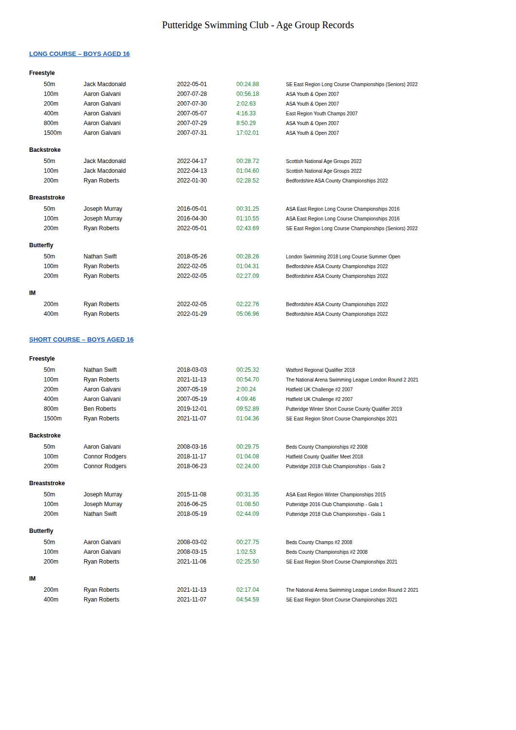Putteridge Swimming Club - Age Group Records
LONG COURSE – BOYS AGED 16
Freestyle
| 50m | Jack Macdonald | 2022-05-01 | 00:24.88 | SE East Region Long Course Championships (Seniors) 2022 |
| 100m | Aaron Galvani | 2007-07-28 | 00:56.18 | ASA Youth & Open 2007 |
| 200m | Aaron Galvani | 2007-07-30 | 2:02.63 | ASA Youth & Open 2007 |
| 400m | Aaron Galvani | 2007-05-07 | 4:16.33 | East Region Youth Champs 2007 |
| 800m | Aaron Galvani | 2007-07-29 | 8:50.29 | ASA Youth & Open 2007 |
| 1500m | Aaron Galvani | 2007-07-31 | 17:02.01 | ASA Youth & Open 2007 |
Backstroke
| 50m | Jack Macdonald | 2022-04-17 | 00:28.72 | Scottish National Age Groups 2022 |
| 100m | Jack Macdonald | 2022-04-13 | 01:04.60 | Scottish National Age Groups 2022 |
| 200m | Ryan Roberts | 2022-01-30 | 02:28.52 | Bedfordshire ASA County Championships 2022 |
Breaststroke
| 50m | Joseph Murray | 2016-05-01 | 00:31.25 | ASA East Region Long Course Championships 2016 |
| 100m | Joseph Murray | 2016-04-30 | 01:10.55 | ASA East Region Long Course Championships 2016 |
| 200m | Ryan Roberts | 2022-05-01 | 02:43.69 | SE East Region Long Course Championships (Seniors) 2022 |
Butterfly
| 50m | Nathan Swift | 2018-05-26 | 00:28.26 | London Swimming 2018 Long Course Summer Open |
| 100m | Ryan Roberts | 2022-02-05 | 01:04.31 | Bedfordshire ASA County Championships 2022 |
| 200m | Ryan Roberts | 2022-02-05 | 02:27.09 | Bedfordshire ASA County Championships 2022 |
IM
| 200m | Ryan Roberts | 2022-02-05 | 02:22.76 | Bedfordshire ASA County Championships 2022 |
| 400m | Ryan Roberts | 2022-01-29 | 05:06.96 | Bedfordshire ASA County Championships 2022 |
SHORT COURSE – BOYS AGED 16
Freestyle
| 50m | Nathan Swift | 2018-03-03 | 00:25.32 | Watford Regional Qualifier 2018 |
| 100m | Ryan Roberts | 2021-11-13 | 00:54.70 | The National Arena Swimming League London Round 2 2021 |
| 200m | Aaron Galvani | 2007-05-19 | 2:00.24 | Hatfield UK Challenge #2 2007 |
| 400m | Aaron Galvani | 2007-05-19 | 4:09.46 | Hatfield UK Challenge #2 2007 |
| 800m | Ben Roberts | 2019-12-01 | 09:52.89 | Putteridge Winter Short Course County Qualifier 2019 |
| 1500m | Ryan Roberts | 2021-11-07 | 01:04.36 | SE East Region Short Course Championships 2021 |
Backstroke
| 50m | Aaron Galvani | 2008-03-16 | 00:29.75 | Beds County Championships #2 2008 |
| 100m | Connor Rodgers | 2018-11-17 | 01:04.08 | Hatfield County Qualifier Meet 2018 |
| 200m | Connor Rodgers | 2018-06-23 | 02:24.00 | Putteridge 2018 Club Championships - Gala 2 |
Breaststroke
| 50m | Joseph Murray | 2015-11-08 | 00:31.35 | ASA East Region Winter Championships 2015 |
| 100m | Joseph Murray | 2016-06-25 | 01:08.50 | Putteridge 2016 Club Championship - Gala 1 |
| 200m | Nathan Swift | 2018-05-19 | 02:44.09 | Putteridge 2018 Club Championships - Gala 1 |
Butterfly
| 50m | Aaron Galvani | 2008-03-02 | 00:27.75 | Beds County Champs #2 2008 |
| 100m | Aaron Galvani | 2008-03-15 | 1:02.53 | Beds County Championships #2 2008 |
| 200m | Ryan Roberts | 2021-11-06 | 02:25.50 | SE East Region Short Course Championships 2021 |
IM
| 200m | Ryan Roberts | 2021-11-13 | 02:17.04 | The National Arena Swimming League London Round 2 2021 |
| 400m | Ryan Roberts | 2021-11-07 | 04:54.59 | SE East Region Short Course Championships 2021 |